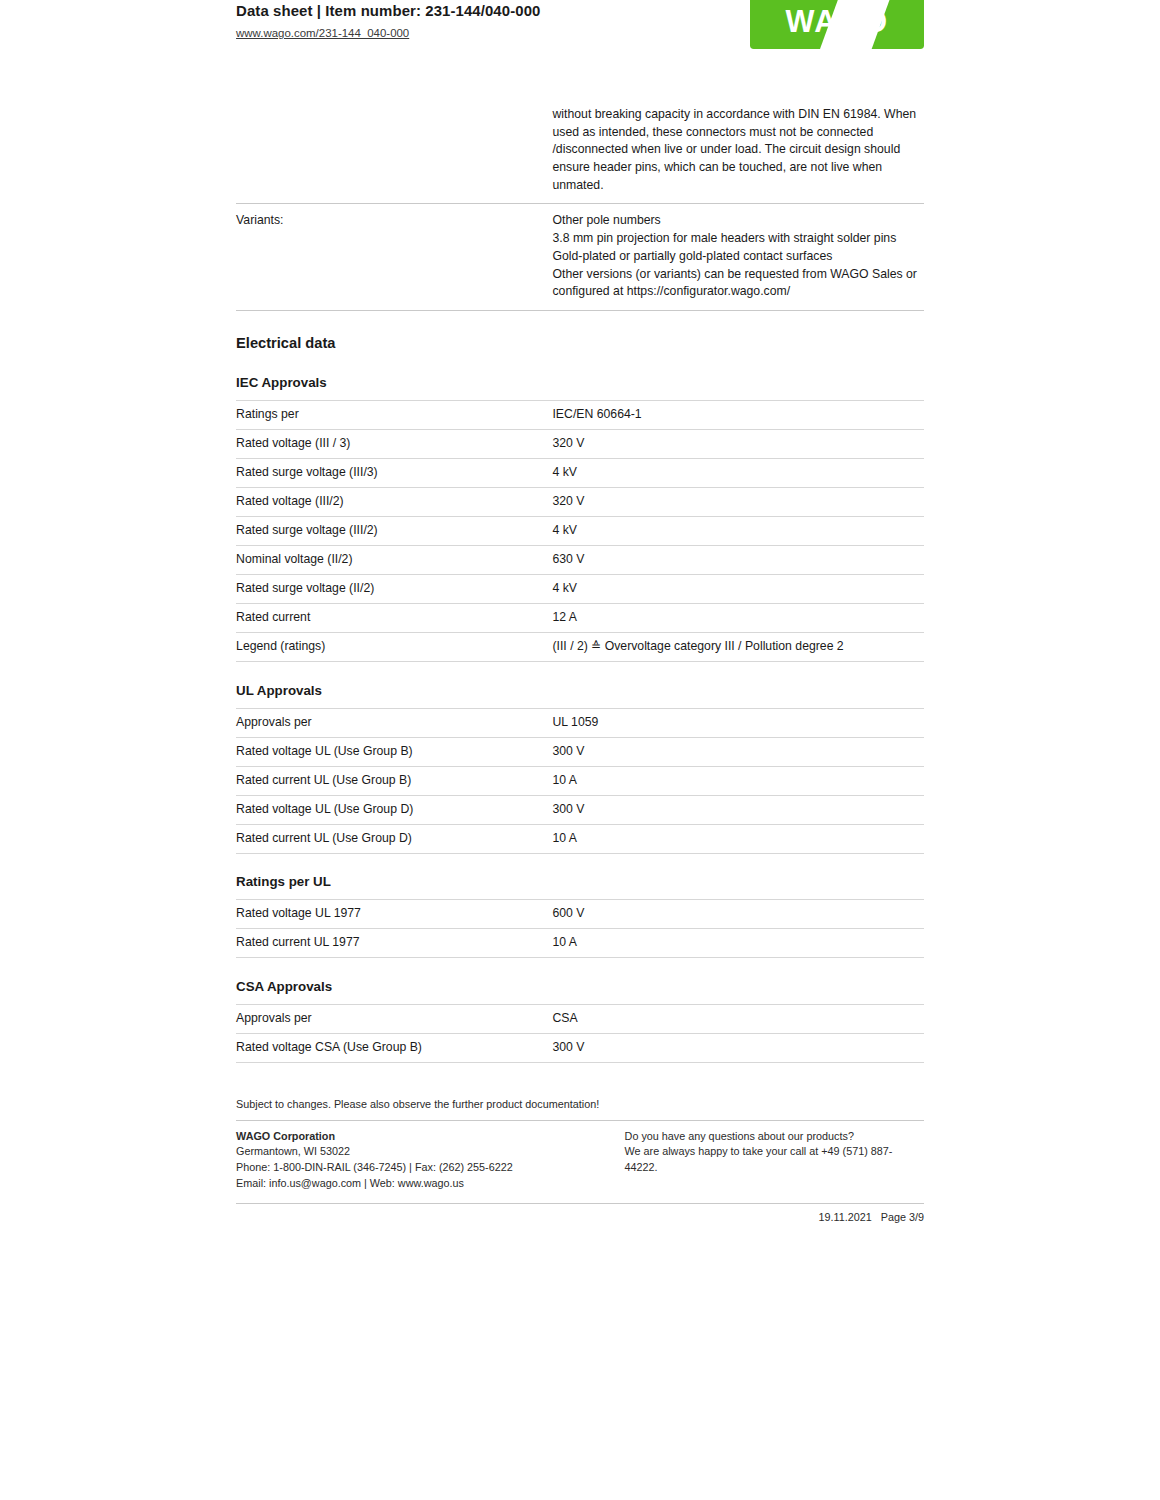WAGO
Data sheet | Item number: 231-144/040-000
www.wago.com/231-144_040-000
without breaking capacity in accordance with DIN EN 61984. When used as intended, these connectors must not be connected /disconnected when live or under load. The circuit design should ensure header pins, which can be touched, are not live when unmated.
Variants:
Other pole numbers
3.8 mm pin projection for male headers with straight solder pins
Gold-plated or partially gold-plated contact surfaces
Other versions (or variants) can be requested from WAGO Sales or configured at https://configurator.wago.com/
Electrical data
IEC Approvals
| Ratings per | IEC/EN 60664-1 |
| Rated voltage (III / 3) | 320 V |
| Rated surge voltage (III/3) | 4 kV |
| Rated voltage (III/2) | 320 V |
| Rated surge voltage (III/2) | 4 kV |
| Nominal voltage (II/2) | 630 V |
| Rated surge voltage (II/2) | 4 kV |
| Rated current | 12 A |
| Legend (ratings) | (III / 2) ≙ Overvoltage category III / Pollution degree 2 |
UL Approvals
| Approvals per | UL 1059 |
| Rated voltage UL (Use Group B) | 300 V |
| Rated current UL (Use Group B) | 10 A |
| Rated voltage UL (Use Group D) | 300 V |
| Rated current UL (Use Group D) | 10 A |
Ratings per UL
| Rated voltage UL 1977 | 600 V |
| Rated current UL 1977 | 10 A |
CSA Approvals
| Approvals per | CSA |
| Rated voltage CSA (Use Group B) | 300 V |
Subject to changes. Please also observe the further product documentation!
WAGO Corporation
Germantown, WI 53022
Phone: 1-800-DIN-RAIL (346-7245) | Fax: (262) 255-6222
Email: info.us@wago.com | Web: www.wago.us
Do you have any questions about our products?
We are always happy to take your call at +49 (571) 887-44222.
19.11.2021 Page 3/9